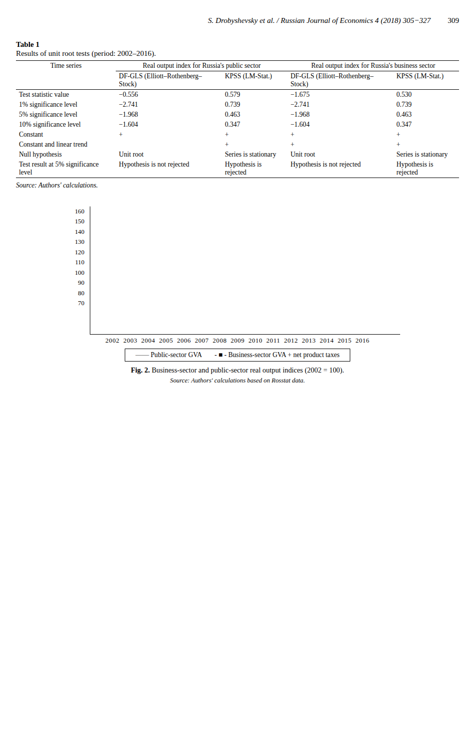S. Drobyshevsky et al. / Russian Journal of Economics 4 (2018) 305−327 309
Table 1 Results of unit root tests (period: 2002–2016).
| Time series | Real output index for Russia's public sector | Real output index for Russia's business sector |
| --- | --- | --- |
| DF-GLS (Elliott–Rothenberg–Stock) | KPSS (LM-Stat.) | DF-GLS (Elliott–Rothenberg–Stock) | KPSS (LM-Stat.) |
| Test statistic value | −0.556 | 0.579 | −1.675 | 0.530 |
| 1% significance level | −2.741 | 0.739 | −2.741 | 0.739 |
| 5% significance level | −1.968 | 0.463 | −1.968 | 0.463 |
| 10% significance level | −1.604 | 0.347 | −1.604 | 0.347 |
| Constant | + | + | + | + |
| Constant and linear trend | | + | + | + |
| Null hypothesis | Unit root | Series is stationary | Unit root | Series is stationary |
| Test result at 5% significance level | Hypothesis is not rejected | Hypothesis is rejected | Hypothesis is not rejected | Hypothesis is rejected |
Source: Authors' calculations.
160
150
140
130
120
110
100
90
80
70
2002 2003 2004 2005 2006 2007 2008 2009 2010 2011 2012 2013 2014 2015 2016
—— Public-sector GVA - ■ - Business-sector GVA + net product taxes
Fig. 2. Business-sector and public-sector real output indices (2002 = 100).
Source: Authors' calculations based on Rosstat data.